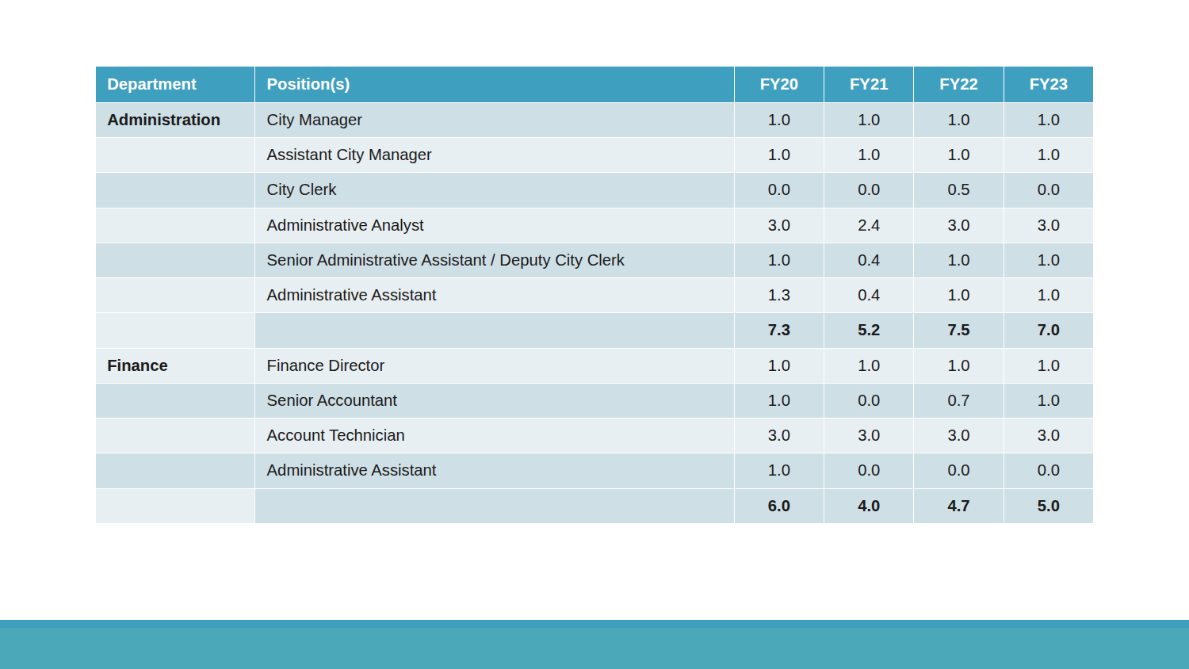| Department | Position(s) | FY20 | FY21 | FY22 | FY23 |
| --- | --- | --- | --- | --- | --- |
| Administration | City Manager | 1.0 | 1.0 | 1.0 | 1.0 |
| | Assistant City Manager | 1.0 | 1.0 | 1.0 | 1.0 |
| | City Clerk | 0.0 | 0.0 | 0.5 | 0.0 |
| | Administrative Analyst | 3.0 | 2.4 | 3.0 | 3.0 |
| | Senior Administrative Assistant / Deputy City Clerk | 1.0 | 0.4 | 1.0 | 1.0 |
| | Administrative Assistant | 1.3 | 0.4 | 1.0 | 1.0 |
| | | 7.3 | 5.2 | 7.5 | 7.0 |
| Finance | Finance Director | 1.0 | 1.0 | 1.0 | 1.0 |
| | Senior Accountant | 1.0 | 0.0 | 0.7 | 1.0 |
| | Account Technician | 3.0 | 3.0 | 3.0 | 3.0 |
| | Administrative Assistant | 1.0 | 0.0 | 0.0 | 0.0 |
| | | 6.0 | 4.0 | 4.7 | 5.0 |